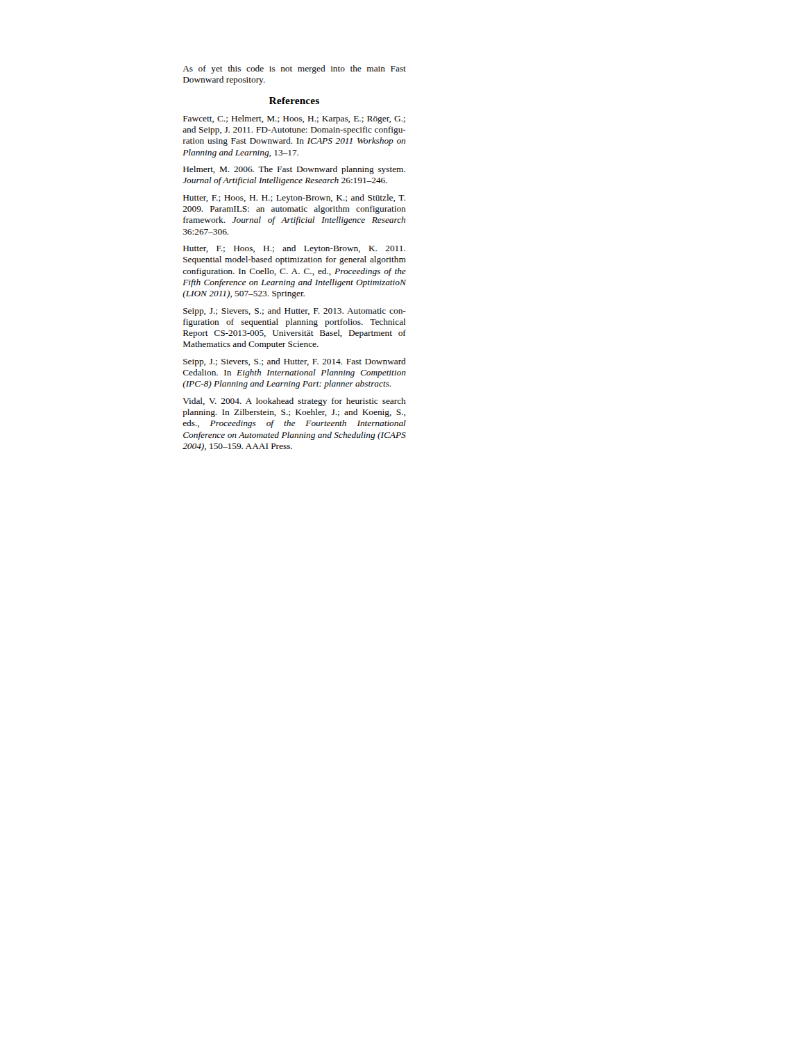As of yet this code is not merged into the main Fast Downward repository.
References
Fawcett, C.; Helmert, M.; Hoos, H.; Karpas, E.; Röger, G.; and Seipp, J. 2011. FD-Autotune: Domain-specific configuration using Fast Downward. In ICAPS 2011 Workshop on Planning and Learning, 13–17.
Helmert, M. 2006. The Fast Downward planning system. Journal of Artificial Intelligence Research 26:191–246.
Hutter, F.; Hoos, H. H.; Leyton-Brown, K.; and Stützle, T. 2009. ParamILS: an automatic algorithm configuration framework. Journal of Artificial Intelligence Research 36:267–306.
Hutter, F.; Hoos, H.; and Leyton-Brown, K. 2011. Sequential model-based optimization for general algorithm configuration. In Coello, C. A. C., ed., Proceedings of the Fifth Conference on Learning and Intelligent OptimizatioN (LION 2011), 507–523. Springer.
Seipp, J.; Sievers, S.; and Hutter, F. 2013. Automatic configuration of sequential planning portfolios. Technical Report CS-2013-005, Universität Basel, Department of Mathematics and Computer Science.
Seipp, J.; Sievers, S.; and Hutter, F. 2014. Fast Downward Cedalion. In Eighth International Planning Competition (IPC-8) Planning and Learning Part: planner abstracts.
Vidal, V. 2004. A lookahead strategy for heuristic search planning. In Zilberstein, S.; Koehler, J.; and Koenig, S., eds., Proceedings of the Fourteenth International Conference on Automated Planning and Scheduling (ICAPS 2004), 150–159. AAAI Press.